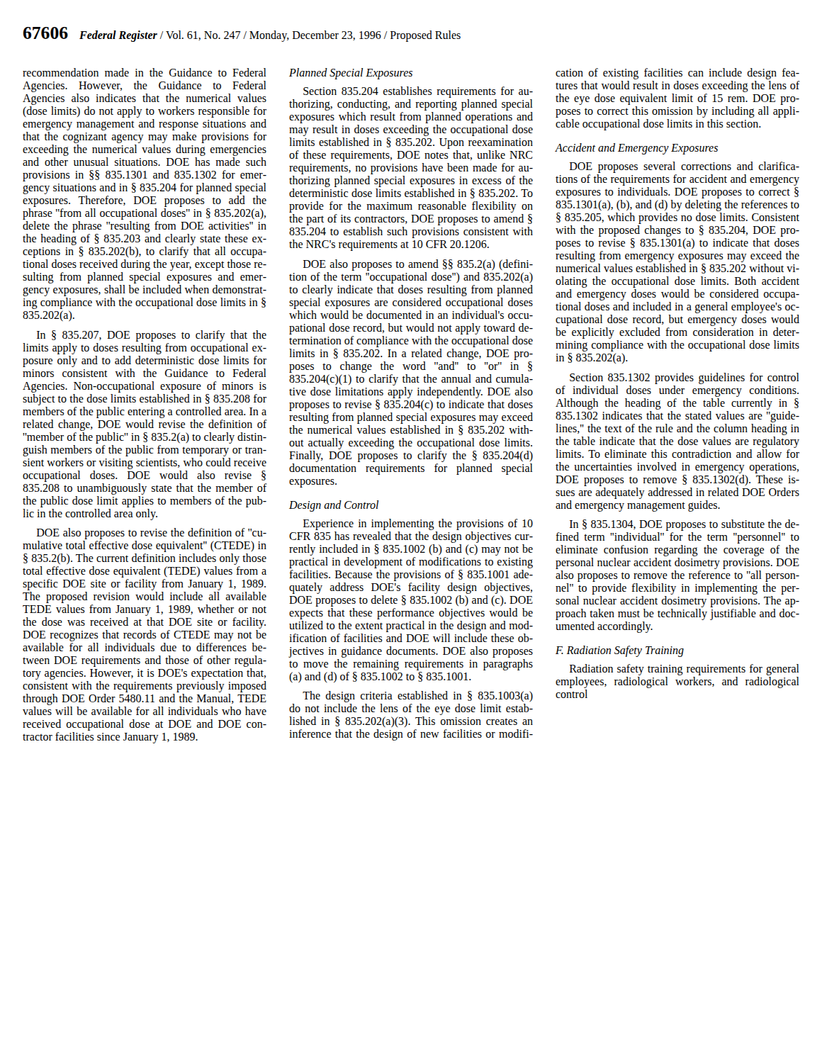67606 Federal Register / Vol. 61, No. 247 / Monday, December 23, 1996 / Proposed Rules
recommendation made in the Guidance to Federal Agencies. However, the Guidance to Federal Agencies also indicates that the numerical values (dose limits) do not apply to workers responsible for emergency management and response situations and that the cognizant agency may make provisions for exceeding the numerical values during emergencies and other unusual situations. DOE has made such provisions in §§ 835.1301 and 835.1302 for emergency situations and in § 835.204 for planned special exposures. Therefore, DOE proposes to add the phrase ''from all occupational doses'' in § 835.202(a), delete the phrase ''resulting from DOE activities'' in the heading of § 835.203 and clearly state these exceptions in § 835.202(b), to clarify that all occupational doses received during the year, except those resulting from planned special exposures and emergency exposures, shall be included when demonstrating compliance with the occupational dose limits in § 835.202(a).
In § 835.207, DOE proposes to clarify that the limits apply to doses resulting from occupational exposure only and to add deterministic dose limits for minors consistent with the Guidance to Federal Agencies. Non-occupational exposure of minors is subject to the dose limits established in § 835.208 for members of the public entering a controlled area. In a related change, DOE would revise the definition of ''member of the public'' in § 835.2(a) to clearly distinguish members of the public from temporary or transient workers or visiting scientists, who could receive occupational doses. DOE would also revise § 835.208 to unambiguously state that the member of the public dose limit applies to members of the public in the controlled area only.
DOE also proposes to revise the definition of ''cumulative total effective dose equivalent'' (CTEDE) in § 835.2(b). The current definition includes only those total effective dose equivalent (TEDE) values from a specific DOE site or facility from January 1, 1989. The proposed revision would include all available TEDE values from January 1, 1989, whether or not the dose was received at that DOE site or facility. DOE recognizes that records of CTEDE may not be available for all individuals due to differences between DOE requirements and those of other regulatory agencies. However, it is DOE's expectation that, consistent with the requirements previously imposed through DOE Order 5480.11 and the Manual, TEDE values will be available for all individuals who have received occupational dose at DOE and DOE contractor facilities since January 1, 1989.
Planned Special Exposures
Section 835.204 establishes requirements for authorizing, conducting, and reporting planned special exposures which result from planned operations and may result in doses exceeding the occupational dose limits established in § 835.202. Upon reexamination of these requirements, DOE notes that, unlike NRC requirements, no provisions have been made for authorizing planned special exposures in excess of the deterministic dose limits established in § 835.202. To provide for the maximum reasonable flexibility on the part of its contractors, DOE proposes to amend § 835.204 to establish such provisions consistent with the NRC's requirements at 10 CFR 20.1206.
DOE also proposes to amend §§ 835.2(a) (definition of the term ''occupational dose'') and 835.202(a) to clearly indicate that doses resulting from planned special exposures are considered occupational doses which would be documented in an individual's occupational dose record, but would not apply toward determination of compliance with the occupational dose limits in § 835.202. In a related change, DOE proposes to change the word ''and'' to ''or'' in § 835.204(c)(1) to clarify that the annual and cumulative dose limitations apply independently. DOE also proposes to revise § 835.204(c) to indicate that doses resulting from planned special exposures may exceed the numerical values established in § 835.202 without actually exceeding the occupational dose limits. Finally, DOE proposes to clarify the § 835.204(d) documentation requirements for planned special exposures.
Design and Control
Experience in implementing the provisions of 10 CFR 835 has revealed that the design objectives currently included in § 835.1002 (b) and (c) may not be practical in development of modifications to existing facilities. Because the provisions of § 835.1001 adequately address DOE's facility design objectives, DOE proposes to delete § 835.1002 (b) and (c). DOE expects that these performance objectives would be utilized to the extent practical in the design and modification of facilities and DOE will include these objectives in guidance documents. DOE also proposes to move the remaining requirements in paragraphs (a) and (d) of § 835.1002 to § 835.1001.
The design criteria established in § 835.1003(a) do not include the lens of the eye dose limit established in § 835.202(a)(3). This omission creates an inference that the design of new facilities or modification of existing facilities can include design features that would result in doses exceeding the lens of the eye dose equivalent limit of 15 rem. DOE proposes to correct this omission by including all applicable occupational dose limits in this section.
Accident and Emergency Exposures
DOE proposes several corrections and clarifications of the requirements for accident and emergency exposures to individuals. DOE proposes to correct § 835.1301(a), (b), and (d) by deleting the references to § 835.205, which provides no dose limits. Consistent with the proposed changes to § 835.204, DOE proposes to revise § 835.1301(a) to indicate that doses resulting from emergency exposures may exceed the numerical values established in § 835.202 without violating the occupational dose limits. Both accident and emergency doses would be considered occupational doses and included in a general employee's occupational dose record, but emergency doses would be explicitly excluded from consideration in determining compliance with the occupational dose limits in § 835.202(a).
Section 835.1302 provides guidelines for control of individual doses under emergency conditions. Although the heading of the table currently in § 835.1302 indicates that the stated values are ''guidelines,'' the text of the rule and the column heading in the table indicate that the dose values are regulatory limits. To eliminate this contradiction and allow for the uncertainties involved in emergency operations, DOE proposes to remove § 835.1302(d). These issues are adequately addressed in related DOE Orders and emergency management guides.
In § 835.1304, DOE proposes to substitute the defined term ''individual'' for the term ''personnel'' to eliminate confusion regarding the coverage of the personal nuclear accident dosimetry provisions. DOE also proposes to remove the reference to ''all personnel'' to provide flexibility in implementing the personal nuclear accident dosimetry provisions. The approach taken must be technically justifiable and documented accordingly.
F. Radiation Safety Training
Radiation safety training requirements for general employees, radiological workers, and radiological control